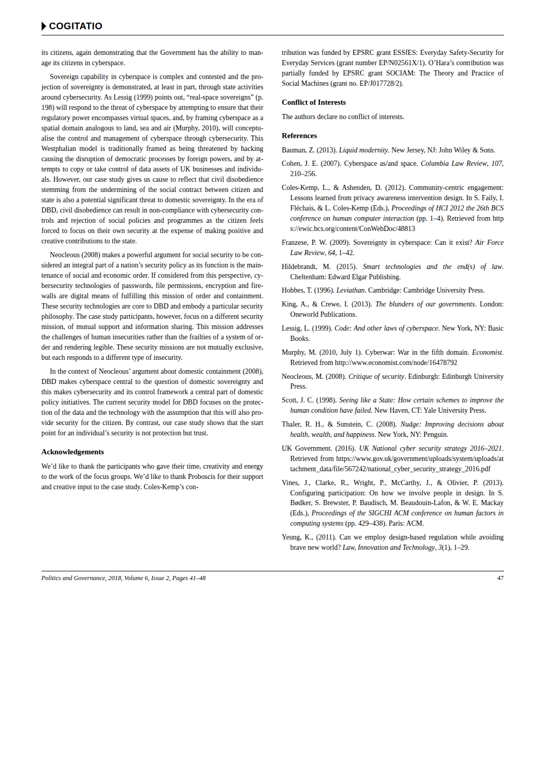COGITATIO
its citizens, again demonstrating that the Government has the ability to manage its citizens in cyberspace.
Sovereign capability in cyberspace is complex and contested and the projection of sovereignty is demonstrated, at least in part, through state activities around cybersecurity. As Lessig (1999) points out, “real-space sovereigns” (p. 198) will respond to the threat of cyberspace by attempting to ensure that their regulatory power encompasses virtual spaces, and, by framing cyberspace as a spatial domain analogous to land, sea and air (Murphy, 2010), will conceptualise the control and management of cyberspace through cybersecurity. This Westphalian model is traditionally framed as being threatened by hacking causing the disruption of democratic processes by foreign powers, and by attempts to copy or take control of data assets of UK businesses and individuals. However, our case study gives us cause to reflect that civil disobedience stemming from the undermining of the social contract between citizen and state is also a potential significant threat to domestic sovereignty. In the era of DBD, civil disobedience can result in non-compliance with cybersecurity controls and rejection of social policies and programmes as the citizen feels forced to focus on their own security at the expense of making positive and creative contributions to the state.
Neocleous (2008) makes a powerful argument for social security to be considered an integral part of a nation’s security policy as its function is the maintenance of social and economic order. If considered from this perspective, cybersecurity technologies of passwords, file permissions, encryption and firewalls are digital means of fulfilling this mission of order and containment. These security technologies are core to DBD and embody a particular security philosophy. The case study participants, however, focus on a different security mission, of mutual support and information sharing. This mission addresses the challenges of human insecurities rather than the frailties of a system of order and rendering legible. These security missions are not mutually exclusive, but each responds to a different type of insecurity.
In the context of Neocleous’ argument about domestic containment (2008), DBD makes cyberspace central to the question of domestic sovereignty and this makes cybersecurity and its control framework a central part of domestic policy initiatives. The current security model for DBD focuses on the protection of the data and the technology with the assumption that this will also provide security for the citizen. By contrast, our case study shows that the start point for an individual’s security is not protection but trust.
Acknowledgements
We’d like to thank the participants who gave their time, creativity and energy to the work of the focus groups. We’d like to thank Proboscis for their support and creative input to the case study. Coles-Kemp’s con-
tribution was funded by EPSRC grant ESSfES: Everyday Safety-Security for Everyday Services (grant number EP/N02561X/1). O’Hara’s contribution was partially funded by EPSRC grant SOCIAM: The Theory and Practice of Social Machines (grant no. EP/J017728/2).
Conflict of Interests
The authors declare no conflict of interests.
References
Bauman, Z. (2013). Liquid modernity. New Jersey, NJ: John Wiley & Sons.
Cohen, J. E. (2007). Cyberspace as/and space. Columbia Law Review, 107, 210–256.
Coles-Kemp, L., & Ashenden, D. (2012). Community-centric engagement: Lessons learned from privacy awareness intervention design. In S. Faily, I. Fléchais, & L. Coles-Kemp (Eds.), Proceedings of HCI 2012 the 26th BCS conference on human computer interaction (pp. 1–4). Retrieved from https://ewic.bcs.org/content/ConWebDoc/48813
Franzese, P. W. (2009). Sovereignty in cyberspace: Can it exist? Air Force Law Review, 64, 1–42.
Hildebrandt, M. (2015). Smart technologies and the end(s) of law. Cheltenham: Edward Elgar Publishing.
Hobbes, T. (1996). Leviathan. Cambridge: Cambridge University Press.
King, A., & Crewe, I. (2013). The blunders of our governments. London: Oneworld Publications.
Lessig, L. (1999). Code: And other laws of cyberspace. New York, NY: Basic Books.
Murphy, M. (2010, July 1). Cyberwar: War in the fifth domain. Economist. Retrieved from http://www.economist.com/node/16478792
Neocleous, M. (2008). Critique of security. Edinburgh: Edinburgh University Press.
Scott, J. C. (1998). Seeing like a State: How certain schemes to improve the human condition have failed. New Haven, CT: Yale University Press.
Thaler, R. H., & Sunstein, C. (2008). Nudge: Improving decisions about health, wealth, and happiness. New York, NY: Penguin.
UK Government. (2016). UK National cyber security strategy 2016–2021. Retrieved from https://www.gov.uk/government/uploads/system/uploads/attachment_data/file/567242/national_cyber_security_strategy_2016.pdf
Vines, J., Clarke, R., Wright, P., McCarthy, J., & Olivier, P. (2013). Configuring participation: On how we involve people in design. In S. Bødker, S. Brewster, P. Baudisch, M. Beaudouin-Lafon, & W. E. Mackay (Eds.), Proceedings of the SIGCHI ACM conference on human factors in computing systems (pp. 429–438). Paris: ACM.
Yeung, K., (2011). Can we employ design-based regulation while avoiding brave new world? Law, Innovation and Technology, 3(1), 1–29.
Politics and Governance, 2018, Volume 6, Issue 2, Pages 41–48 47